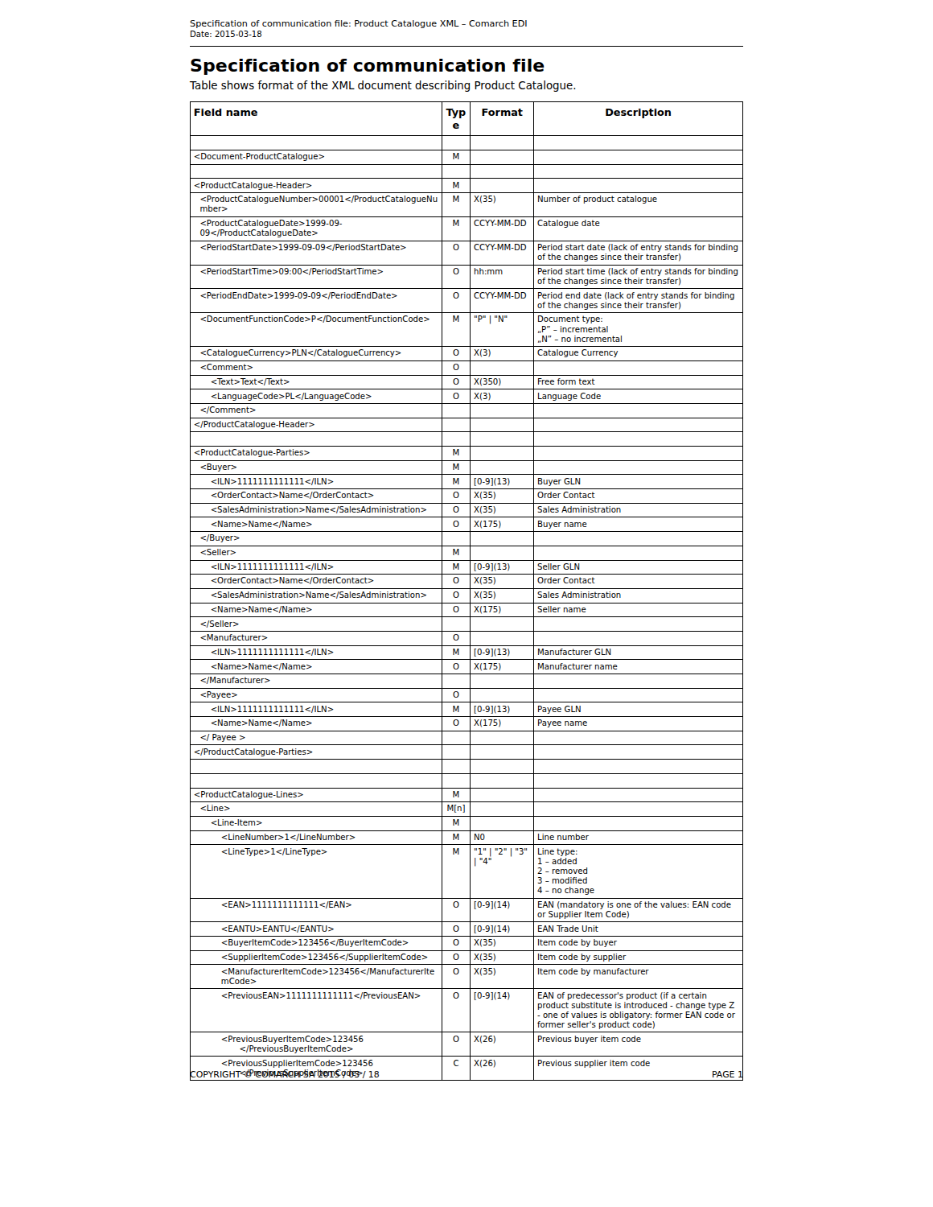Specification of communication file: Product Catalogue XML – Comarch EDI
Date: 2015-03-18
Specification of communication file
Table shows format of the XML document describing Product Catalogue.
| Field name | Type | Format | Description |
| --- | --- | --- | --- |
| <Document-ProductCatalogue> | M | | |
| <ProductCatalogue-Header> | M | | |
| <ProductCatalogueNumber>00001</ProductCatalogueNumber> | M | X(35) | Number of product catalogue |
| <ProductCatalogueDate>1999-09-09</ProductCatalogueDate> | M | CCYY-MM-DD | Catalogue date |
| <PeriodStartDate>1999-09-09</PeriodStartDate> | O | CCYY-MM-DD | Period start date (lack of entry stands for binding of the changes since their transfer) |
| <PeriodStartTime>09:00</PeriodStartTime> | O | hh:mm | Period start time (lack of entry stands for binding of the changes since their transfer) |
| <PeriodEndDate>1999-09-09</PeriodEndDate> | O | CCYY-MM-DD | Period end date (lack of entry stands for binding of the changes since their transfer) |
| <DocumentFunctionCode>P</DocumentFunctionCode> | M | "P" / "N" | Document type: „P” – incremental „N” – no incremental |
| <CatalogueCurrency>PLN</CatalogueCurrency> | O | X(3) | Catalogue Currency |
| <Comment> | O | | |
| <Text>Text</Text> | O | X(350) | Free form text |
| <LanguageCode>PL</LanguageCode> | O | X(3) | Language Code |
| </Comment> | | | |
| </ProductCatalogue-Header> | | | |
| <ProductCatalogue-Parties> | M | | |
| <Buyer> | M | | |
| <ILN>1111111111111</ILN> | M | [0-9](13) | Buyer GLN |
| <OrderContact>Name</OrderContact> | O | X(35) | Order Contact |
| <SalesAdministration>Name</SalesAdministration> | O | X(35) | Sales Administration |
| <Name>Name</Name> | O | X(175) | Buyer name |
| </Buyer> | | | |
| <Seller> | M | | |
| <ILN>1111111111111</ILN> | M | [0-9](13) | Seller GLN |
| <OrderContact>Name</OrderContact> | O | X(35) | Order Contact |
| <SalesAdministration>Name</SalesAdministration> | O | X(35) | Sales Administration |
| <Name>Name</Name> | O | X(175) | Seller name |
| </Seller> | | | |
| <Manufacturer> | O | | |
| <ILN>1111111111111</ILN> | M | [0-9](13) | Manufacturer GLN |
| <Name>Name</Name> | O | X(175) | Manufacturer name |
| </Manufacturer> | | | |
| <Payee> | O | | |
| <ILN>1111111111111</ILN> | M | [0-9](13) | Payee GLN |
| <Name>Name</Name> | O | X(175) | Payee name |
| </ Payee > | | | |
| </ProductCatalogue-Parties> | | | |
| <ProductCatalogue-Lines> | M | | |
| <Line> | M[n] | | |
| <Line-Item> | M | | |
| <LineNumber>1</LineNumber> | M | N0 | Line number |
| <LineType>1</LineType> | M | "1" / "2" / "3" / "4" | Line type: 1 – added 2 – removed 3 – modified 4 – no change |
| <EAN>1111111111111</EAN> | O | [0-9](14) | EAN (mandatory is one of the values: EAN code or Supplier Item Code) |
| <EANTU>EANTU</EANTU> | O | [0-9](14) | EAN Trade Unit |
| <BuyerItemCode>123456</BuyerItemCode> | O | X(35) | Item code by buyer |
| <SupplierItemCode>123456</SupplierItemCode> | O | X(35) | Item code by supplier |
| <ManufacturerItemCode>123456</ManufacturerItemCode> | O | X(35) | Item code by manufacturer |
| <PreviousEAN>1111111111111</PreviousEAN> | O | [0-9](14) | EAN of predecessor's product (if a certain product substitute is introduced - change type Z - one of values is obligatory: former EAN code or former seller's product code) |
| <PreviousBuyerItemCode>123456 </PreviousBuyerItemCode> | O | X(26) | Previous buyer item code |
| <PreviousSupplierItemCode>123456 </PreviousSupplierItemCode> | C | X(26) | Previous supplier item code |
COPYRIGHT © COMARCH SA 2015 / 03 / 18
PAGE 1